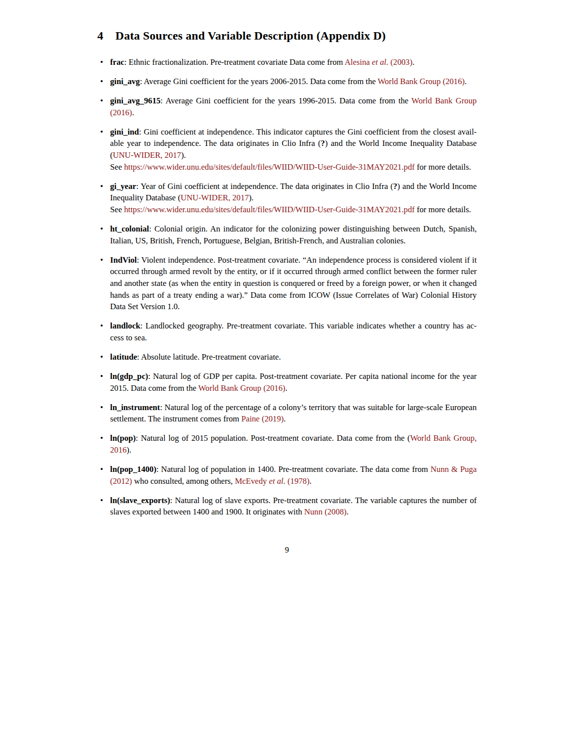4 Data Sources and Variable Description (Appendix D)
frac: Ethnic fractionalization. Pre-treatment covariate Data come from Alesina et al. (2003).
gini_avg: Average Gini coefficient for the years 2006-2015. Data come from the World Bank Group (2016).
gini_avg_9615: Average Gini coefficient for the years 1996-2015. Data come from the World Bank Group (2016).
gini_ind: Gini coefficient at independence. This indicator captures the Gini coefficient from the closest available year to independence. The data originates in Clio Infra (?) and the World Income Inequality Database (UNU-WIDER, 2017).
See https://www.wider.unu.edu/sites/default/files/WIID/WIID-User-Guide-31MAY2021.pdf for more details.
gi_year: Year of Gini coefficient at independence. The data originates in Clio Infra (?) and the World Income Inequality Database (UNU-WIDER, 2017).
See https://www.wider.unu.edu/sites/default/files/WIID/WIID-User-Guide-31MAY2021.pdf for more details.
ht_colonial: Colonial origin. An indicator for the colonizing power distinguishing between Dutch, Spanish, Italian, US, British, French, Portuguese, Belgian, British-French, and Australian colonies.
IndViol: Violent independence. Post-treatment covariate. “An independence process is considered violent if it occurred through armed revolt by the entity, or if it occurred through armed conflict between the former ruler and another state (as when the entity in question is conquered or freed by a foreign power, or when it changed hands as part of a treaty ending a war).” Data come from ICOW (Issue Correlates of War) Colonial History Data Set Version 1.0.
landlock: Landlocked geography. Pre-treatment covariate. This variable indicates whether a country has access to sea.
latitude: Absolute latitude. Pre-treatment covariate.
ln(gdp_pc): Natural log of GDP per capita. Post-treatment covariate. Per capita national income for the year 2015. Data come from the World Bank Group (2016).
ln_instrument: Natural log of the percentage of a colony’s territory that was suitable for large-scale European settlement. The instrument comes from Paine (2019).
ln(pop): Natural log of 2015 population. Post-treatment covariate. Data come from the (World Bank Group, 2016).
ln(pop_1400): Natural log of population in 1400. Pre-treatment covariate. The data come from Nunn & Puga (2012) who consulted, among others, McEvedy et al. (1978).
ln(slave_exports): Natural log of slave exports. Pre-treatment covariate. The variable captures the number of slaves exported between 1400 and 1900. It originates with Nunn (2008).
9